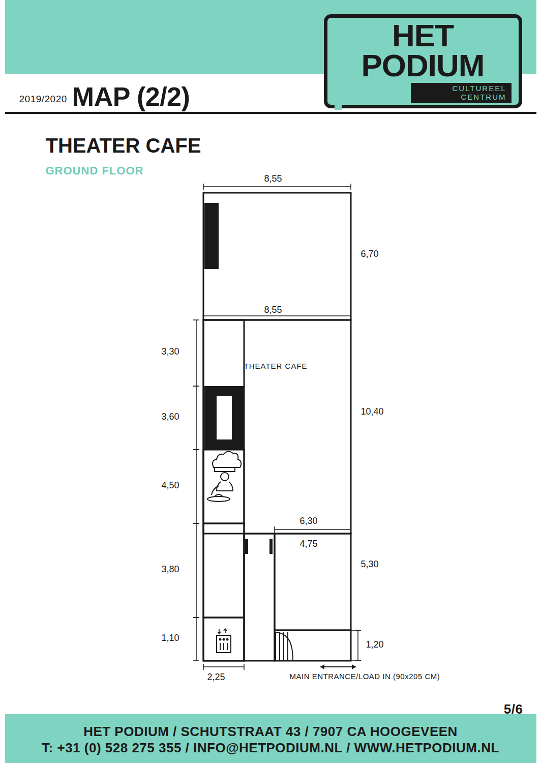HET PODIUM
CULTUREEL CENTRUM
2019/2020
MAP (2/2)
THEATER CAFE
GROUND FLOOR
8,55
8,55
6,70
10,40
5,30
6,30
4,75
1,20
3,30
3,60
4,50
3,80
1,10
2,25
THEATER CAFE
MAIN ENTRANCE/LOAD IN (90x205 CM)
5/6
HET PODIUM / SCHUTSTRAAT 43 / 7907 CA HOOGEVEEN
T: +31 (0) 528 275 355 / INFO@HETPODIUM.NL / WWW.HETPODIUM.NL